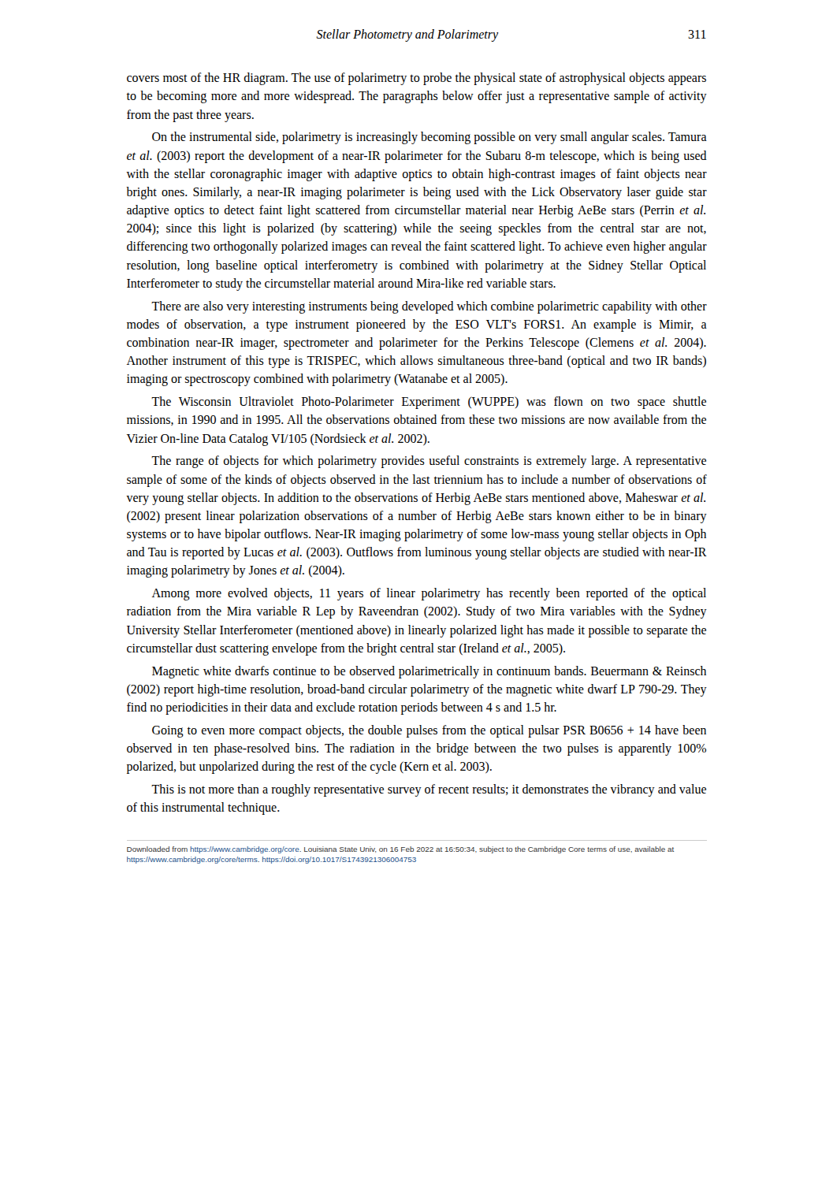Stellar Photometry and Polarimetry 311
covers most of the HR diagram. The use of polarimetry to probe the physical state of astrophysical objects appears to be becoming more and more widespread. The paragraphs below offer just a representative sample of activity from the past three years.
On the instrumental side, polarimetry is increasingly becoming possible on very small angular scales. Tamura et al. (2003) report the development of a near-IR polarimeter for the Subaru 8-m telescope, which is being used with the stellar coronagraphic imager with adaptive optics to obtain high-contrast images of faint objects near bright ones. Similarly, a near-IR imaging polarimeter is being used with the Lick Observatory laser guide star adaptive optics to detect faint light scattered from circumstellar material near Herbig AeBe stars (Perrin et al. 2004); since this light is polarized (by scattering) while the seeing speckles from the central star are not, differencing two orthogonally polarized images can reveal the faint scattered light. To achieve even higher angular resolution, long baseline optical interferometry is combined with polarimetry at the Sidney Stellar Optical Interferometer to study the circumstellar material around Mira-like red variable stars.
There are also very interesting instruments being developed which combine polarimetric capability with other modes of observation, a type instrument pioneered by the ESO VLT's FORS1. An example is Mimir, a combination near-IR imager, spectrometer and polarimeter for the Perkins Telescope (Clemens et al. 2004). Another instrument of this type is TRISPEC, which allows simultaneous three-band (optical and two IR bands) imaging or spectroscopy combined with polarimetry (Watanabe et al 2005).
The Wisconsin Ultraviolet Photo-Polarimeter Experiment (WUPPE) was flown on two space shuttle missions, in 1990 and in 1995. All the observations obtained from these two missions are now available from the Vizier On-line Data Catalog VI/105 (Nordsieck et al. 2002).
The range of objects for which polarimetry provides useful constraints is extremely large. A representative sample of some of the kinds of objects observed in the last triennium has to include a number of observations of very young stellar objects. In addition to the observations of Herbig AeBe stars mentioned above, Maheswar et al. (2002) present linear polarization observations of a number of Herbig AeBe stars known either to be in binary systems or to have bipolar outflows. Near-IR imaging polarimetry of some low-mass young stellar objects in Oph and Tau is reported by Lucas et al. (2003). Outflows from luminous young stellar objects are studied with near-IR imaging polarimetry by Jones et al. (2004).
Among more evolved objects, 11 years of linear polarimetry has recently been reported of the optical radiation from the Mira variable R Lep by Raveendran (2002). Study of two Mira variables with the Sydney University Stellar Interferometer (mentioned above) in linearly polarized light has made it possible to separate the circumstellar dust scattering envelope from the bright central star (Ireland et al., 2005).
Magnetic white dwarfs continue to be observed polarimetrically in continuum bands. Beuermann & Reinsch (2002) report high-time resolution, broad-band circular polarimetry of the magnetic white dwarf LP 790-29. They find no periodicities in their data and exclude rotation periods between 4 s and 1.5 hr.
Going to even more compact objects, the double pulses from the optical pulsar PSR B0656 + 14 have been observed in ten phase-resolved bins. The radiation in the bridge between the two pulses is apparently 100% polarized, but unpolarized during the rest of the cycle (Kern et al. 2003).
This is not more than a roughly representative survey of recent results; it demonstrates the vibrancy and value of this instrumental technique.
Downloaded from https://www.cambridge.org/core. Louisiana State Univ, on 16 Feb 2022 at 16:50:34, subject to the Cambridge Core terms of use, available at
https://www.cambridge.org/core/terms. https://doi.org/10.1017/S1743921306004753